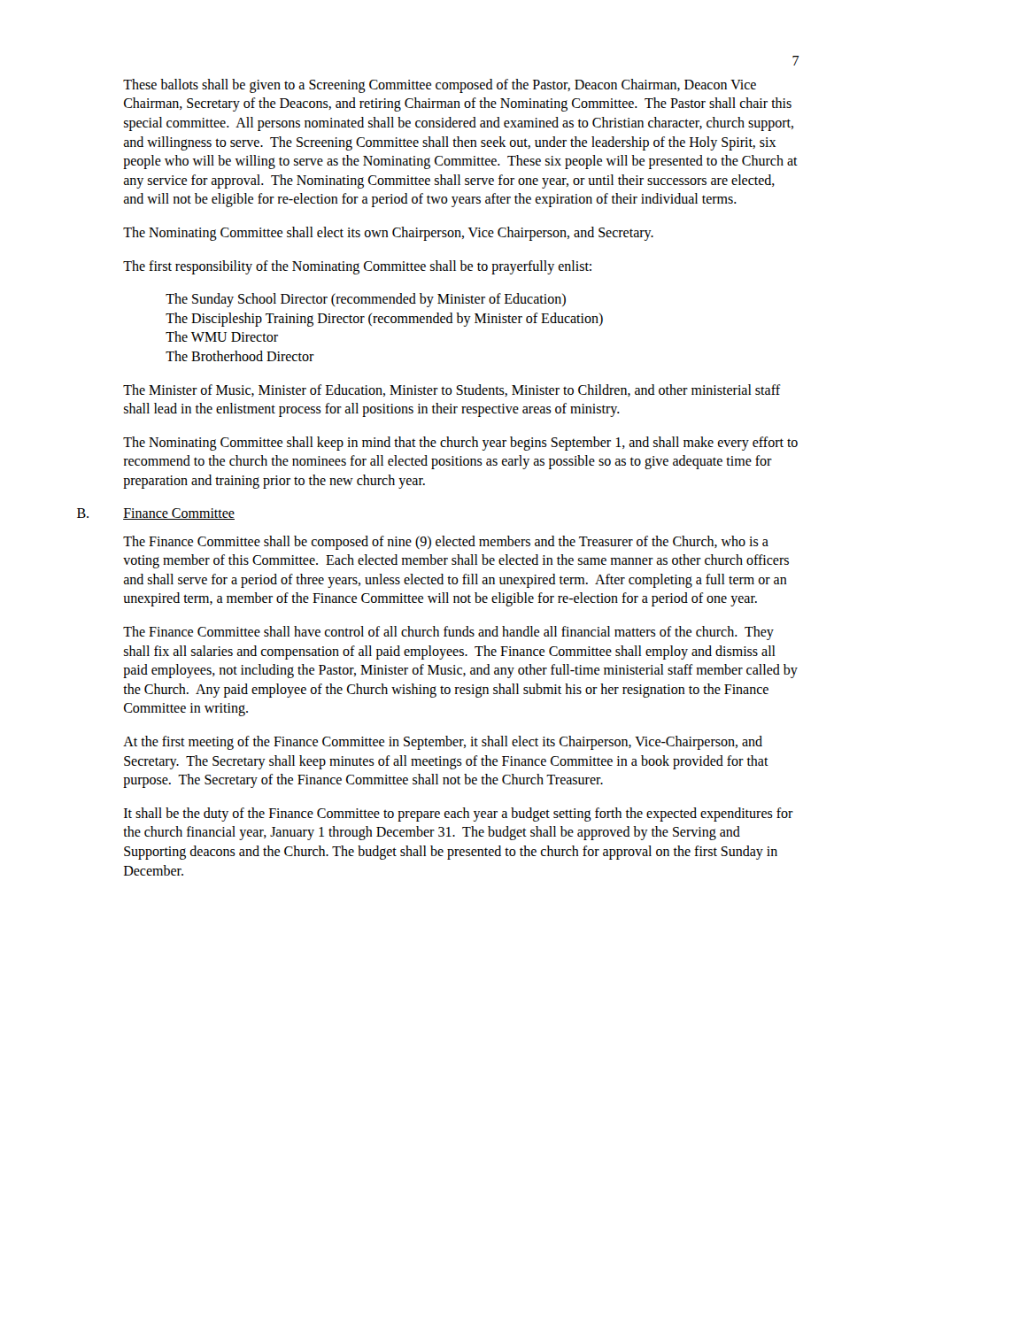7
These ballots shall be given to a Screening Committee composed of the Pastor, Deacon Chairman, Deacon Vice Chairman, Secretary of the Deacons, and retiring Chairman of the Nominating Committee. The Pastor shall chair this special committee. All persons nominated shall be considered and examined as to Christian character, church support, and willingness to serve. The Screening Committee shall then seek out, under the leadership of the Holy Spirit, six people who will be willing to serve as the Nominating Committee. These six people will be presented to the Church at any service for approval. The Nominating Committee shall serve for one year, or until their successors are elected, and will not be eligible for re-election for a period of two years after the expiration of their individual terms.
The Nominating Committee shall elect its own Chairperson, Vice Chairperson, and Secretary.
The first responsibility of the Nominating Committee shall be to prayerfully enlist:
The Sunday School Director (recommended by Minister of Education)
The Discipleship Training Director (recommended by Minister of Education)
The WMU Director
The Brotherhood Director
The Minister of Music, Minister of Education, Minister to Students, Minister to Children, and other ministerial staff shall lead in the enlistment process for all positions in their respective areas of ministry.
The Nominating Committee shall keep in mind that the church year begins September 1, and shall make every effort to recommend to the church the nominees for all elected positions as early as possible so as to give adequate time for preparation and training prior to the new church year.
B.
Finance Committee
The Finance Committee shall be composed of nine (9) elected members and the Treasurer of the Church, who is a voting member of this Committee. Each elected member shall be elected in the same manner as other church officers and shall serve for a period of three years, unless elected to fill an unexpired term. After completing a full term or an unexpired term, a member of the Finance Committee will not be eligible for re-election for a period of one year.
The Finance Committee shall have control of all church funds and handle all financial matters of the church. They shall fix all salaries and compensation of all paid employees. The Finance Committee shall employ and dismiss all paid employees, not including the Pastor, Minister of Music, and any other full-time ministerial staff member called by the Church. Any paid employee of the Church wishing to resign shall submit his or her resignation to the Finance Committee in writing.
At the first meeting of the Finance Committee in September, it shall elect its Chairperson, Vice-Chairperson, and Secretary. The Secretary shall keep minutes of all meetings of the Finance Committee in a book provided for that purpose. The Secretary of the Finance Committee shall not be the Church Treasurer.
It shall be the duty of the Finance Committee to prepare each year a budget setting forth the expected expenditures for the church financial year, January 1 through December 31. The budget shall be approved by the Serving and Supporting deacons and the Church. The budget shall be presented to the church for approval on the first Sunday in December.